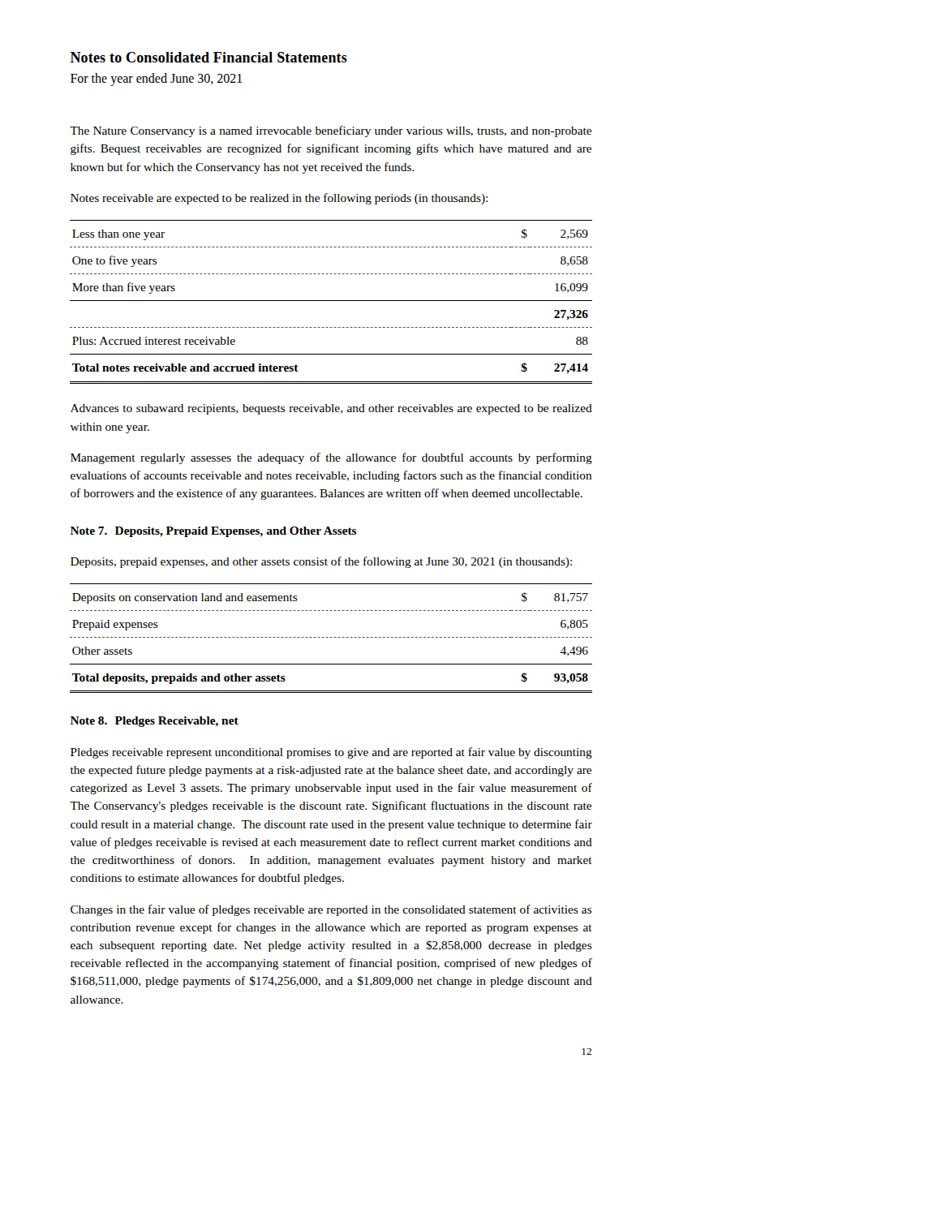Notes to Consolidated Financial Statements
For the year ended June 30, 2021
The Nature Conservancy is a named irrevocable beneficiary under various wills, trusts, and non-probate gifts. Bequest receivables are recognized for significant incoming gifts which have matured and are known but for which the Conservancy has not yet received the funds.
Notes receivable are expected to be realized in the following periods (in thousands):
| Less than one year | $ | 2,569 |
| One to five years | | 8,658 |
| More than five years | | 16,099 |
| | | 27,326 |
| Plus: Accrued interest receivable | | 88 |
| Total notes receivable and accrued interest | $ | 27,414 |
Advances to subaward recipients, bequests receivable, and other receivables are expected to be realized within one year.
Management regularly assesses the adequacy of the allowance for doubtful accounts by performing evaluations of accounts receivable and notes receivable, including factors such as the financial condition of borrowers and the existence of any guarantees. Balances are written off when deemed uncollectable.
Note 7. Deposits, Prepaid Expenses, and Other Assets
Deposits, prepaid expenses, and other assets consist of the following at June 30, 2021 (in thousands):
| Deposits on conservation land and easements | $ | 81,757 |
| Prepaid expenses | | 6,805 |
| Other assets | | 4,496 |
| Total deposits, prepaids and other assets | $ | 93,058 |
Note 8. Pledges Receivable, net
Pledges receivable represent unconditional promises to give and are reported at fair value by discounting the expected future pledge payments at a risk-adjusted rate at the balance sheet date, and accordingly are categorized as Level 3 assets. The primary unobservable input used in the fair value measurement of The Conservancy's pledges receivable is the discount rate. Significant fluctuations in the discount rate could result in a material change. The discount rate used in the present value technique to determine fair value of pledges receivable is revised at each measurement date to reflect current market conditions and the creditworthiness of donors. In addition, management evaluates payment history and market conditions to estimate allowances for doubtful pledges.
Changes in the fair value of pledges receivable are reported in the consolidated statement of activities as contribution revenue except for changes in the allowance which are reported as program expenses at each subsequent reporting date. Net pledge activity resulted in a $2,858,000 decrease in pledges receivable reflected in the accompanying statement of financial position, comprised of new pledges of $168,511,000, pledge payments of $174,256,000, and a $1,809,000 net change in pledge discount and allowance.
12